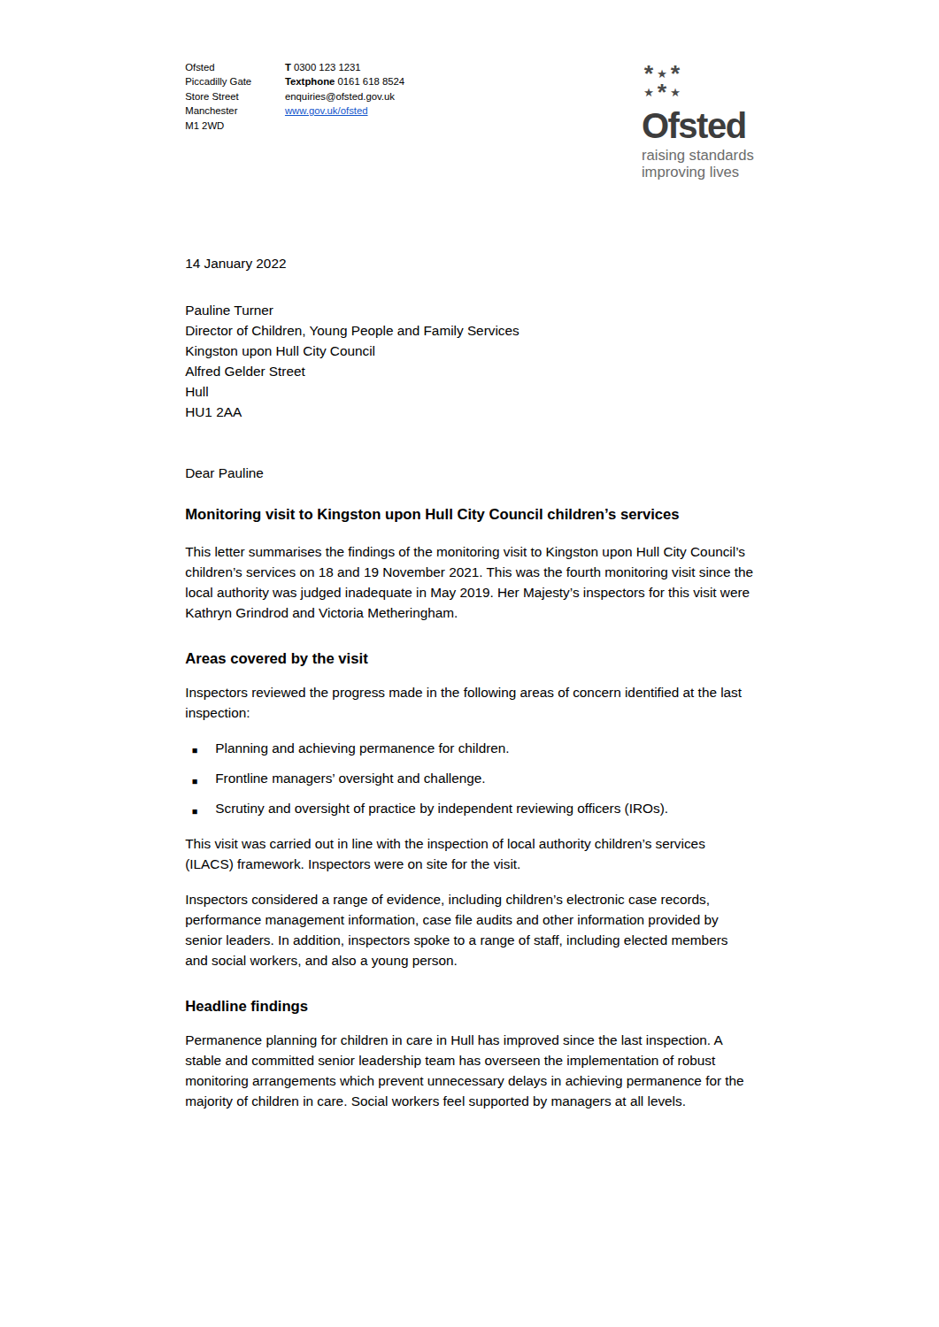Ofsted
Piccadilly Gate
Store Street
Manchester
M1 2WD
T 0300 123 1231
Textphone 0161 618 8524
enquiries@ofsted.gov.uk
www.gov.uk/ofsted
*⋆*
⋆*⋆
Ofsted
raising standards
improving lives
14 January 2022
Pauline Turner
Director of Children, Young People and Family Services
Kingston upon Hull City Council
Alfred Gelder Street
Hull
HU1 2AA
Dear Pauline
Monitoring visit to Kingston upon Hull City Council children’s services
This letter summarises the findings of the monitoring visit to Kingston upon Hull City Council’s children’s services on 18 and 19 November 2021. This was the fourth monitoring visit since the local authority was judged inadequate in May 2019. Her Majesty’s inspectors for this visit were Kathryn Grindrod and Victoria Metheringham.
Areas covered by the visit
Inspectors reviewed the progress made in the following areas of concern identified at the last inspection:
Planning and achieving permanence for children.
Frontline managers’ oversight and challenge.
Scrutiny and oversight of practice by independent reviewing officers (IROs).
This visit was carried out in line with the inspection of local authority children’s services (ILACS) framework. Inspectors were on site for the visit.
Inspectors considered a range of evidence, including children’s electronic case records, performance management information, case file audits and other information provided by senior leaders. In addition, inspectors spoke to a range of staff, including elected members and social workers, and also a young person.
Headline findings
Permanence planning for children in care in Hull has improved since the last inspection. A stable and committed senior leadership team has overseen the implementation of robust monitoring arrangements which prevent unnecessary delays in achieving permanence for the majority of children in care. Social workers feel supported by managers at all levels.